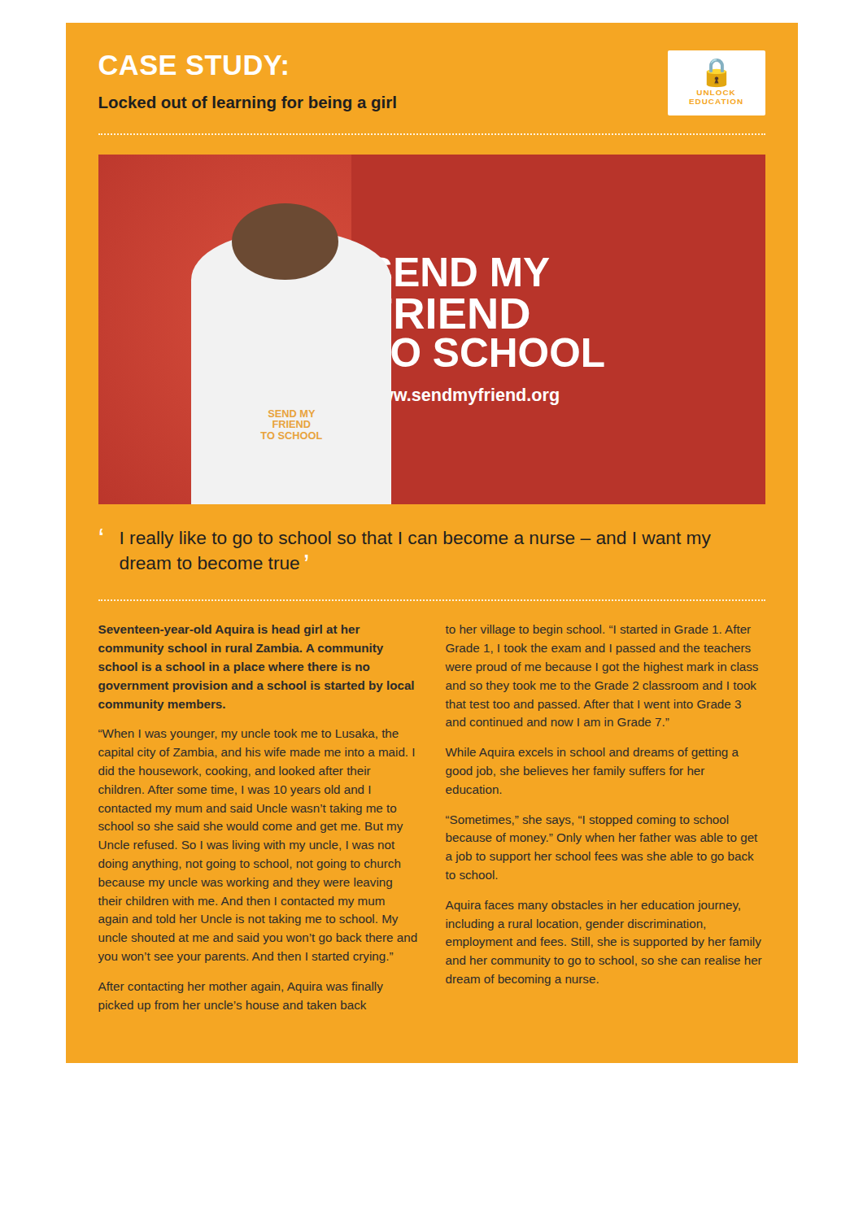CASE STUDY:
Locked out of learning for being a girl
🔒
UNLOCK EDUCATION
Send My Friend To School www.sendmyfriend.org
Send My
Friend
To School
‘I really like to go to school so that I can become a nurse – and I want my dream to become true’
Seventeen-year-old Aquira is head girl at her community school in rural Zambia. A community school is a school in a place where there is no government provision and a school is started by local community members.
“When I was younger, my uncle took me to Lusaka, the capital city of Zambia, and his wife made me into a maid. I did the housework, cooking, and looked after their children. After some time, I was 10 years old and I contacted my mum and said Uncle wasn’t taking me to school so she said she would come and get me. But my Uncle refused. So I was living with my uncle, I was not doing anything, not going to school, not going to church because my uncle was working and they were leaving their children with me. And then I contacted my mum again and told her Uncle is not taking me to school. My uncle shouted at me and said you won’t go back there and you won’t see your parents. And then I started crying.”
After contacting her mother again, Aquira was finally picked up from her uncle’s house and taken back
to her village to begin school. “I started in Grade 1. After Grade 1, I took the exam and I passed and the teachers were proud of me because I got the highest mark in class and so they took me to the Grade 2 classroom and I took that test too and passed. After that I went into Grade 3 and continued and now I am in Grade 7.”
While Aquira excels in school and dreams of getting a good job, she believes her family suffers for her education.
“Sometimes,” she says, “I stopped coming to school because of money.” Only when her father was able to get a job to support her school fees was she able to go back to school.
Aquira faces many obstacles in her education journey, including a rural location, gender discrimination, employment and fees. Still, she is supported by her family and her community to go to school, so she can realise her dream of becoming a nurse.